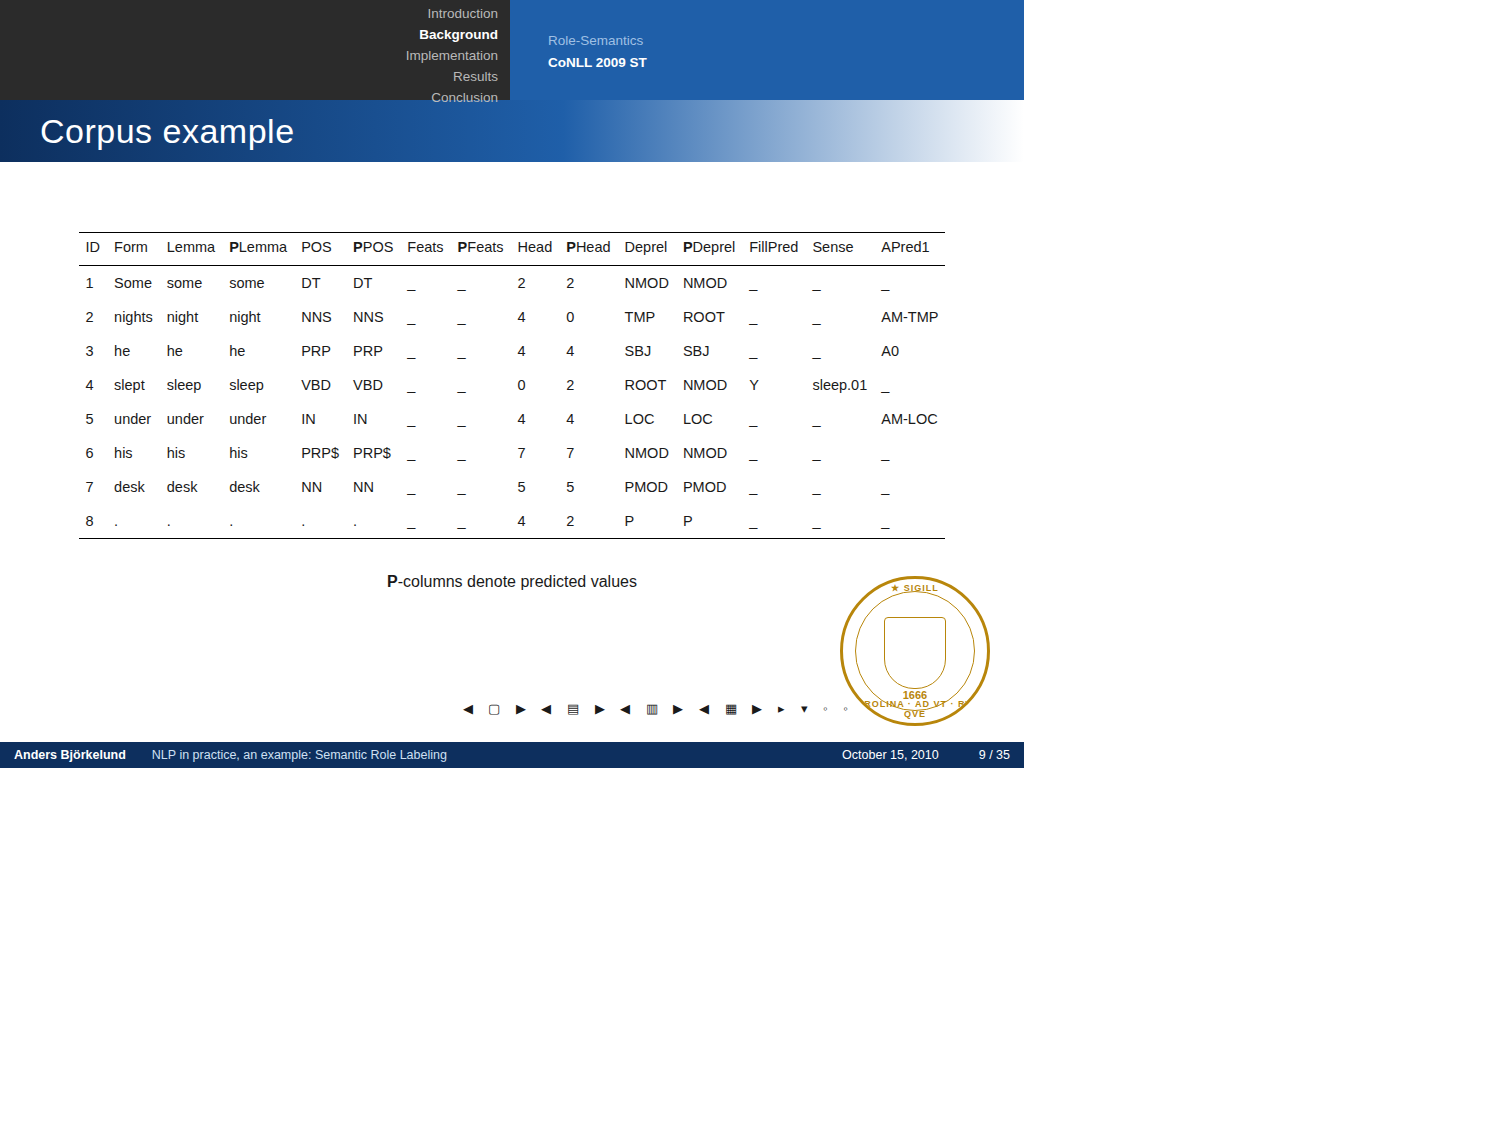Introduction
Background
Implementation
Results
Conclusion
Role-Semantics
CoNLL 2009 ST
Corpus example
| ID | Form | Lemma | P Lemma | POS | P POS | Feats | P Feats | Head | P Head | Deprel | P Deprel | FillPred | Sense | APred1 |
| --- | --- | --- | --- | --- | --- | --- | --- | --- | --- | --- | --- | --- | --- | --- |
| 1 | Some | some | some | DT | DT | _ | _ | 2 | 2 | NMOD | NMOD | _ | _ | _ |
| 2 | nights | night | night | NNS | NNS | _ | _ | 4 | 0 | TMP | ROOT | _ | _ | AM-TMP |
| 3 | he | he | he | PRP | PRP | _ | _ | 4 | 4 | SBJ | SBJ | _ | _ | A0 |
| 4 | slept | sleep | sleep | VBD | VBD | _ | _ | 0 | 2 | ROOT | NMOD | Y | sleep.01 | _ |
| 5 | under | under | under | IN | IN | _ | _ | 4 | 4 | LOC | LOC | _ | _ | AM-LOC |
| 6 | his | his | his | PRP$ | PRP$ | _ | _ | 7 | 7 | NMOD | NMOD | _ | _ | _ |
| 7 | desk | desk | desk | NN | NN | _ | _ | 5 | 5 | PMOD | PMOD | _ | _ | _ |
| 8 | . | . | . | . | . | _ | _ | 4 | 2 | P | P | _ | _ | _ |
P-columns denote predicted values
◀ ▢ ▶ ◀ ▤ ▶ ◀ ▥ ▶ ◀ ▦ ▶ ▸ ▾ ◦ ◦
★ SIGILL
1666
CAROLINA · AD VT · RVM QVE
Anders Björkelund NLP in practice, an example: Semantic Role Labeling October 15, 2010 9 / 35